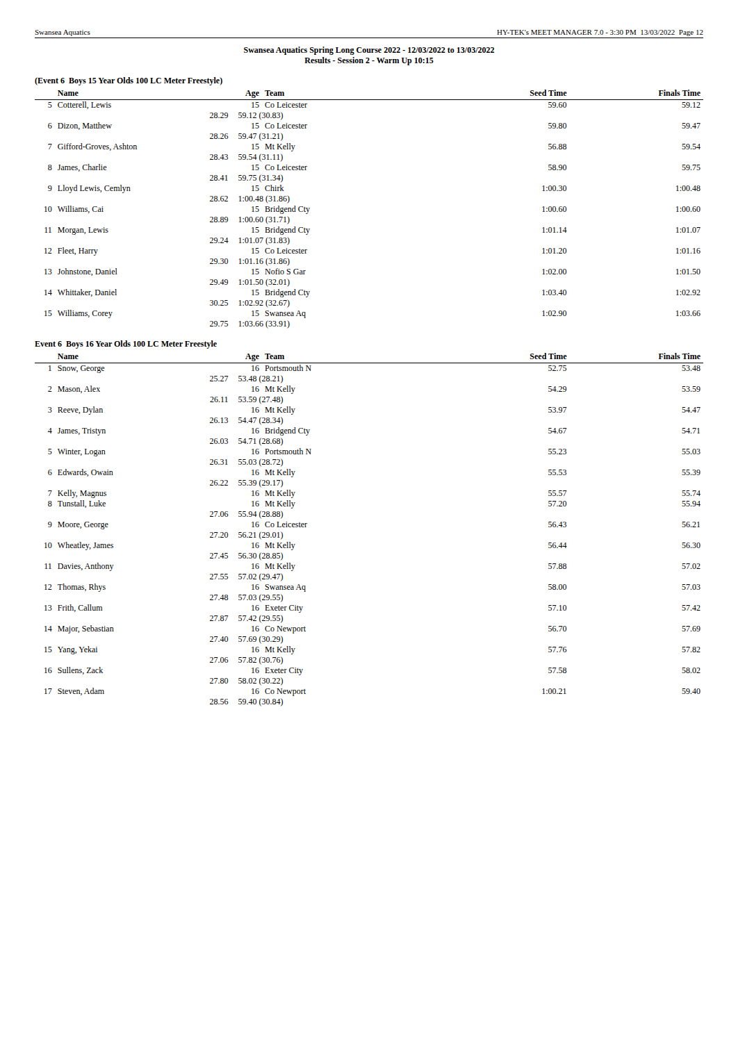Swansea Aquatics
HY-TEK's MEET MANAGER 7.0 - 3:30 PM 13/03/2022 Page 12
Swansea Aquatics Spring Long Course 2022 - 12/03/2022 to 13/03/2022
Results - Session 2 - Warm Up 10:15
(Event 6 Boys 15 Year Olds 100 LC Meter Freestyle)
| | Name | Age | Team | Seed Time | Finals Time |
| --- | --- | --- | --- | --- | --- |
| 5 | Cotterell, Lewis | 15 | Co Leicester | 59.60 | 59.12 |
| | 28.29 | 59.12 (30.83) |
| 6 | Dizon, Matthew | 15 | Co Leicester | 59.80 | 59.47 |
| | 28.26 | 59.47 (31.21) |
| 7 | Gifford-Groves, Ashton | 15 | Mt Kelly | 56.88 | 59.54 |
| | 28.43 | 59.54 (31.11) |
| 8 | James, Charlie | 15 | Co Leicester | 58.90 | 59.75 |
| | 28.41 | 59.75 (31.34) |
| 9 | Lloyd Lewis, Cemlyn | 15 | Chirk | 1:00.30 | 1:00.48 |
| | 28.62 | 1:00.48 (31.86) |
| 10 | Williams, Cai | 15 | Bridgend Cty | 1:00.60 | 1:00.60 |
| | 28.89 | 1:00.60 (31.71) |
| 11 | Morgan, Lewis | 15 | Bridgend Cty | 1:01.14 | 1:01.07 |
| | 29.24 | 1:01.07 (31.83) |
| 12 | Fleet, Harry | 15 | Co Leicester | 1:01.20 | 1:01.16 |
| | 29.30 | 1:01.16 (31.86) |
| 13 | Johnstone, Daniel | 15 | Nofio S Gar | 1:02.00 | 1:01.50 |
| | 29.49 | 1:01.50 (32.01) |
| 14 | Whittaker, Daniel | 15 | Bridgend Cty | 1:03.40 | 1:02.92 |
| | 30.25 | 1:02.92 (32.67) |
| 15 | Williams, Corey | 15 | Swansea Aq | 1:02.90 | 1:03.66 |
| | 29.75 | 1:03.66 (33.91) |
Event 6 Boys 16 Year Olds 100 LC Meter Freestyle
| | Name | Age | Team | Seed Time | Finals Time |
| --- | --- | --- | --- | --- | --- |
| 1 | Snow, George | 16 | Portsmouth N | 52.75 | 53.48 |
| | 25.27 | 53.48 (28.21) |
| 2 | Mason, Alex | 16 | Mt Kelly | 54.29 | 53.59 |
| | 26.11 | 53.59 (27.48) |
| 3 | Reeve, Dylan | 16 | Mt Kelly | 53.97 | 54.47 |
| | 26.13 | 54.47 (28.34) |
| 4 | James, Tristyn | 16 | Bridgend Cty | 54.67 | 54.71 |
| | 26.03 | 54.71 (28.68) |
| 5 | Winter, Logan | 16 | Portsmouth N | 55.23 | 55.03 |
| | 26.31 | 55.03 (28.72) |
| 6 | Edwards, Owain | 16 | Mt Kelly | 55.53 | 55.39 |
| | 26.22 | 55.39 (29.17) |
| 7 | Kelly, Magnus | 16 | Mt Kelly | 55.57 | 55.74 |
| 8 | Tunstall, Luke | 16 | Mt Kelly | 57.20 | 55.94 |
| | 27.06 | 55.94 (28.88) |
| 9 | Moore, George | 16 | Co Leicester | 56.43 | 56.21 |
| | 27.20 | 56.21 (29.01) |
| 10 | Wheatley, James | 16 | Mt Kelly | 56.44 | 56.30 |
| | 27.45 | 56.30 (28.85) |
| 11 | Davies, Anthony | 16 | Mt Kelly | 57.88 | 57.02 |
| | 27.55 | 57.02 (29.47) |
| 12 | Thomas, Rhys | 16 | Swansea Aq | 58.00 | 57.03 |
| | 27.48 | 57.03 (29.55) |
| 13 | Frith, Callum | 16 | Exeter City | 57.10 | 57.42 |
| | 27.87 | 57.42 (29.55) |
| 14 | Major, Sebastian | 16 | Co Newport | 56.70 | 57.69 |
| | 27.40 | 57.69 (30.29) |
| 15 | Yang, Yekai | 16 | Mt Kelly | 57.76 | 57.82 |
| | 27.06 | 57.82 (30.76) |
| 16 | Sullens, Zack | 16 | Exeter City | 57.58 | 58.02 |
| | 27.80 | 58.02 (30.22) |
| 17 | Steven, Adam | 16 | Co Newport | 1:00.21 | 59.40 |
| | 28.56 | 59.40 (30.84) |